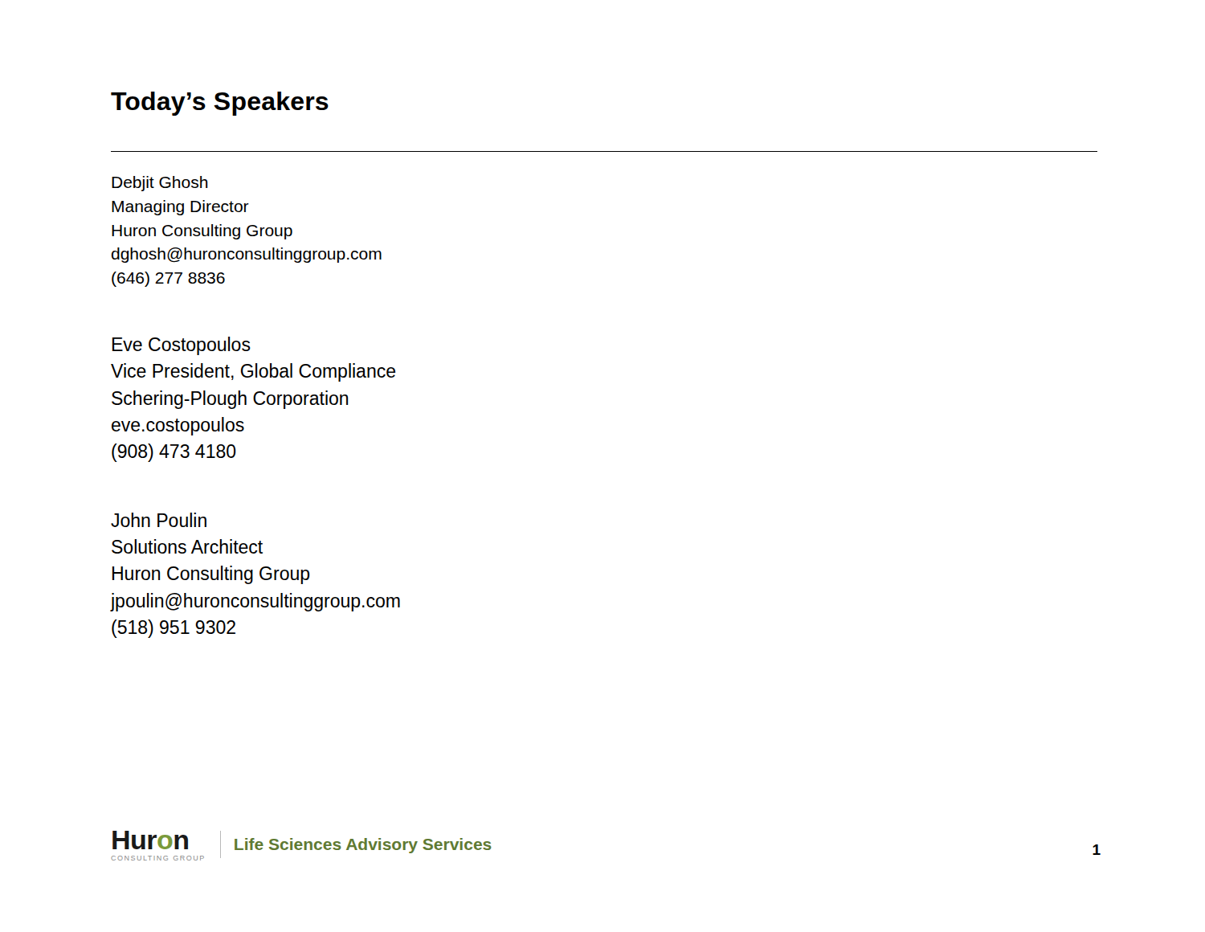Today’s Speakers
Debjit Ghosh
Managing Director
Huron Consulting Group
dghosh@huronconsultinggroup.com
(646) 277 8836
Eve Costopoulos
Vice President, Global Compliance
Schering-Plough Corporation
eve.costopoulos
(908) 473 4180
John Poulin
Solutions Architect
Huron Consulting Group
jpoulin@huronconsultinggroup.com
(518) 951 9302
Huron CONSULTING GROUP Life Sciences Advisory Services
1